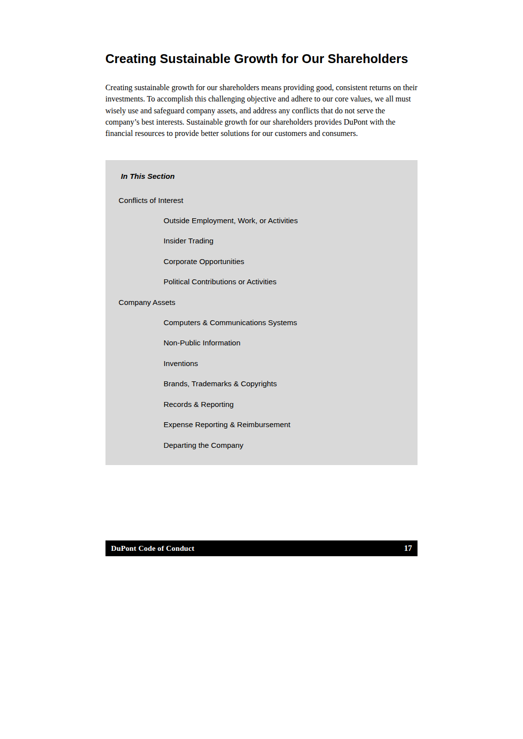Creating Sustainable Growth for Our Shareholders
Creating sustainable growth for our shareholders means providing good, consistent returns on their investments. To accomplish this challenging objective and adhere to our core values, we all must wisely use and safeguard company assets, and address any conflicts that do not serve the company’s best interests. Sustainable growth for our shareholders provides DuPont with the financial resources to provide better solutions for our customers and consumers.
In This Section
Conflicts of Interest
Outside Employment, Work, or Activities
Insider Trading
Corporate Opportunities
Political Contributions or Activities
Company Assets
Computers & Communications Systems
Non-Public Information
Inventions
Brands, Trademarks & Copyrights
Records & Reporting
Expense Reporting & Reimbursement
Departing the Company
DuPont Code of Conduct 17